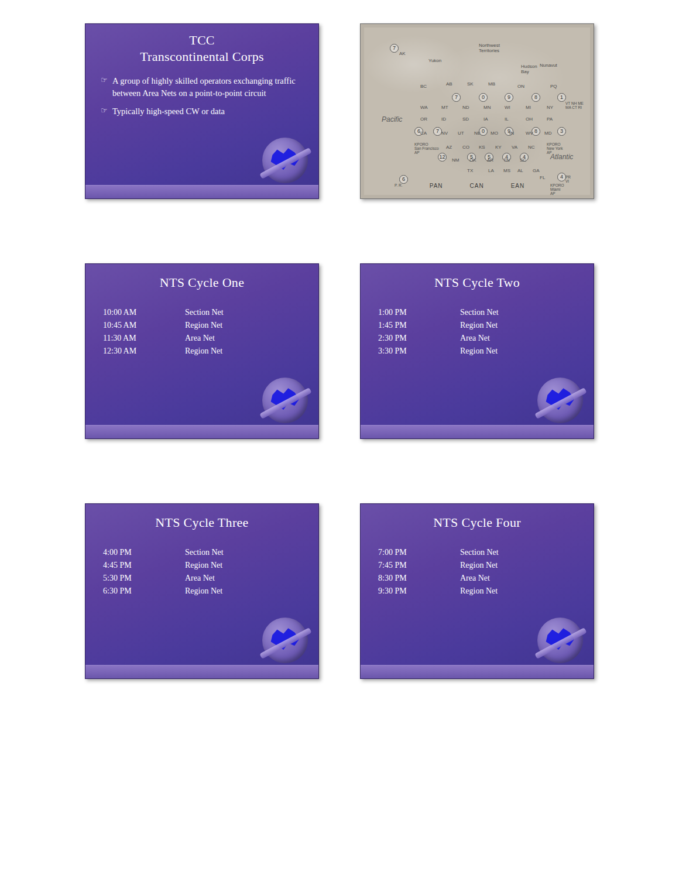TCC
Transcontinental Corps
A group of highly skilled operators exchanging traffic between Area Nets on a point-to-point circuit
Typically high-speed CW or data
AK 7 Yukon Northwest
Territories Nunavut BC AB SK MB ON PQ 7 0 9 8 1 WA MT ND MN WI MI NY VT NH ME
MA CT RI OR ID SD IA IL OH PA 6 7 0 9 8 3 CA NV UT NE MO IN WV MD KPORO
San Francisco
AP AZ CO KS KY VA NC KPORO
New York
AP 12 5 5 4 4 NM OK AR TN SC TX LA MS AL GA 6 P. R. FL 4 PR
VI KPORO
Miami
AP Pacific Atlantic Hudson
Bay
PAN CAN EAN
NTS Cycle One
| 10:00 AM | Section Net |
| 10:45 AM | Region Net |
| 11:30 AM | Area Net |
| 12:30 AM | Region Net |
NTS Cycle Two
| 1:00 PM | Section Net |
| 1:45 PM | Region Net |
| 2:30 PM | Area Net |
| 3:30 PM | Region Net |
NTS Cycle Three
| 4:00 PM | Section Net |
| 4:45 PM | Region Net |
| 5:30 PM | Area Net |
| 6:30 PM | Region Net |
NTS Cycle Four
| 7:00 PM | Section Net |
| 7:45 PM | Region Net |
| 8:30 PM | Area Net |
| 9:30 PM | Region Net |